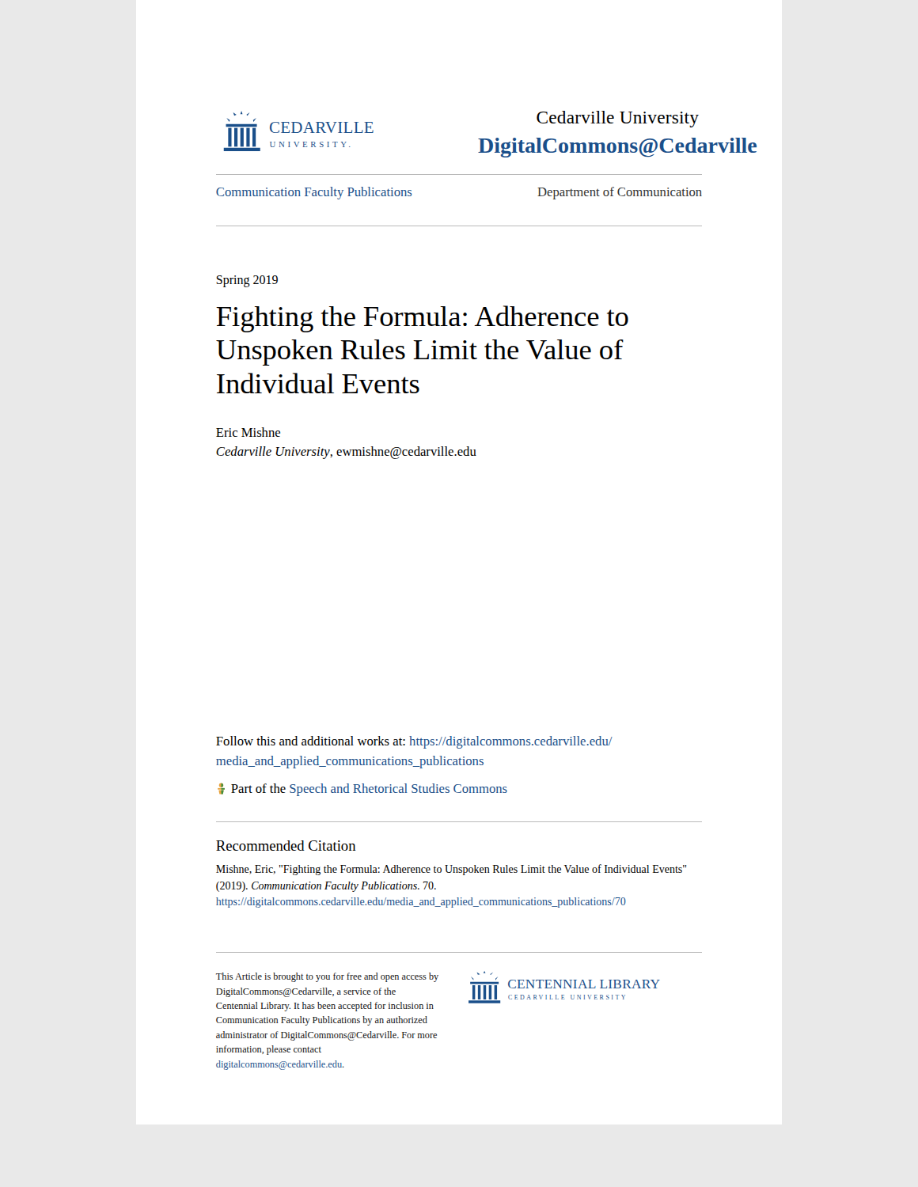CEDARVILLE UNIVERSITY.
Cedarville University
DigitalCommons@Cedarville
Communication Faculty Publications
Department of Communication
Spring 2019
Fighting the Formula: Adherence to Unspoken Rules Limit the Value of Individual Events
Eric Mishne
Cedarville University, ewmishne@cedarville.edu
Follow this and additional works at: https://digitalcommons.cedarville.edu/
media_and_applied_communications_publications
Part of the Speech and Rhetorical Studies Commons
Recommended Citation
Mishne, Eric, "Fighting the Formula: Adherence to Unspoken Rules Limit the Value of Individual Events" (2019). Communication Faculty Publications. 70.
https://digitalcommons.cedarville.edu/media_and_applied_communications_publications/70
This Article is brought to you for free and open access by DigitalCommons@Cedarville, a service of the Centennial Library. It has been accepted for inclusion in Communication Faculty Publications by an authorized administrator of DigitalCommons@Cedarville. For more information, please contact digitalcommons@cedarville.edu.
CENTENNIAL LIBRARY CEDARVILLE UNIVERSITY